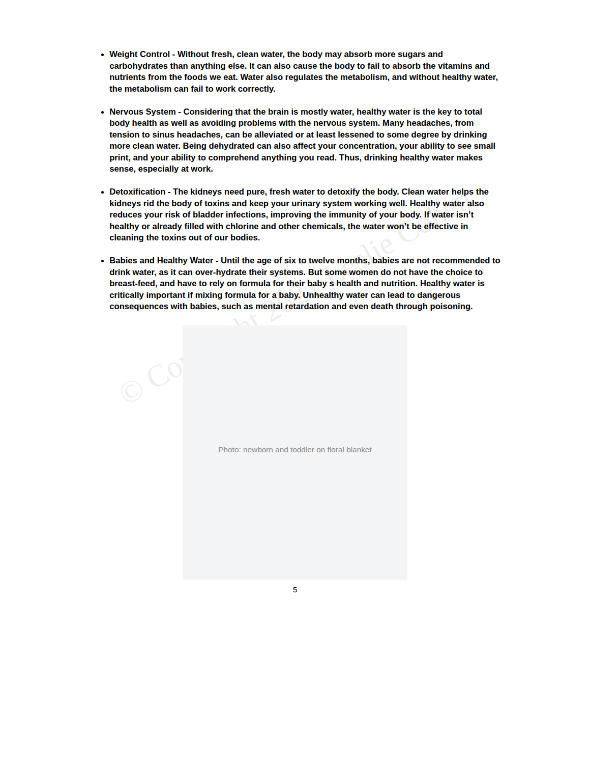© Copyright 2021 Leslie Cohen
Weight Control - Without fresh, clean water, the body may absorb more sugars and carbohydrates than anything else. It can also cause the body to fail to absorb the vitamins and nutrients from the foods we eat. Water also regulates the metabolism, and without healthy water, the metabolism can fail to work correctly.
Nervous System - Considering that the brain is mostly water, healthy water is the key to total body health as well as avoiding problems with the nervous system. Many headaches, from tension to sinus headaches, can be alleviated or at least lessened to some degree by drinking more clean water. Being dehydrated can also affect your concentration, your ability to see small print, and your ability to comprehend anything you read. Thus, drinking healthy water makes sense, especially at work.
Detoxification - The kidneys need pure, fresh water to detoxify the body. Clean water helps the kidneys rid the body of toxins and keep your urinary system working well. Healthy water also reduces your risk of bladder infections, improving the immunity of your body. If water isn’t healthy or already filled with chlorine and other chemicals, the water won’t be effective in cleaning the toxins out of our bodies.
Babies and Healthy Water - Until the age of six to twelve months, babies are not recommended to drink water, as it can over-hydrate their systems. But some women do not have the choice to breast-feed, and have to rely on formula for their baby s health and nutrition. Healthy water is critically important if mixing formula for a baby. Unhealthy water can lead to dangerous consequences with babies, such as mental retardation and even death through poisoning.
5